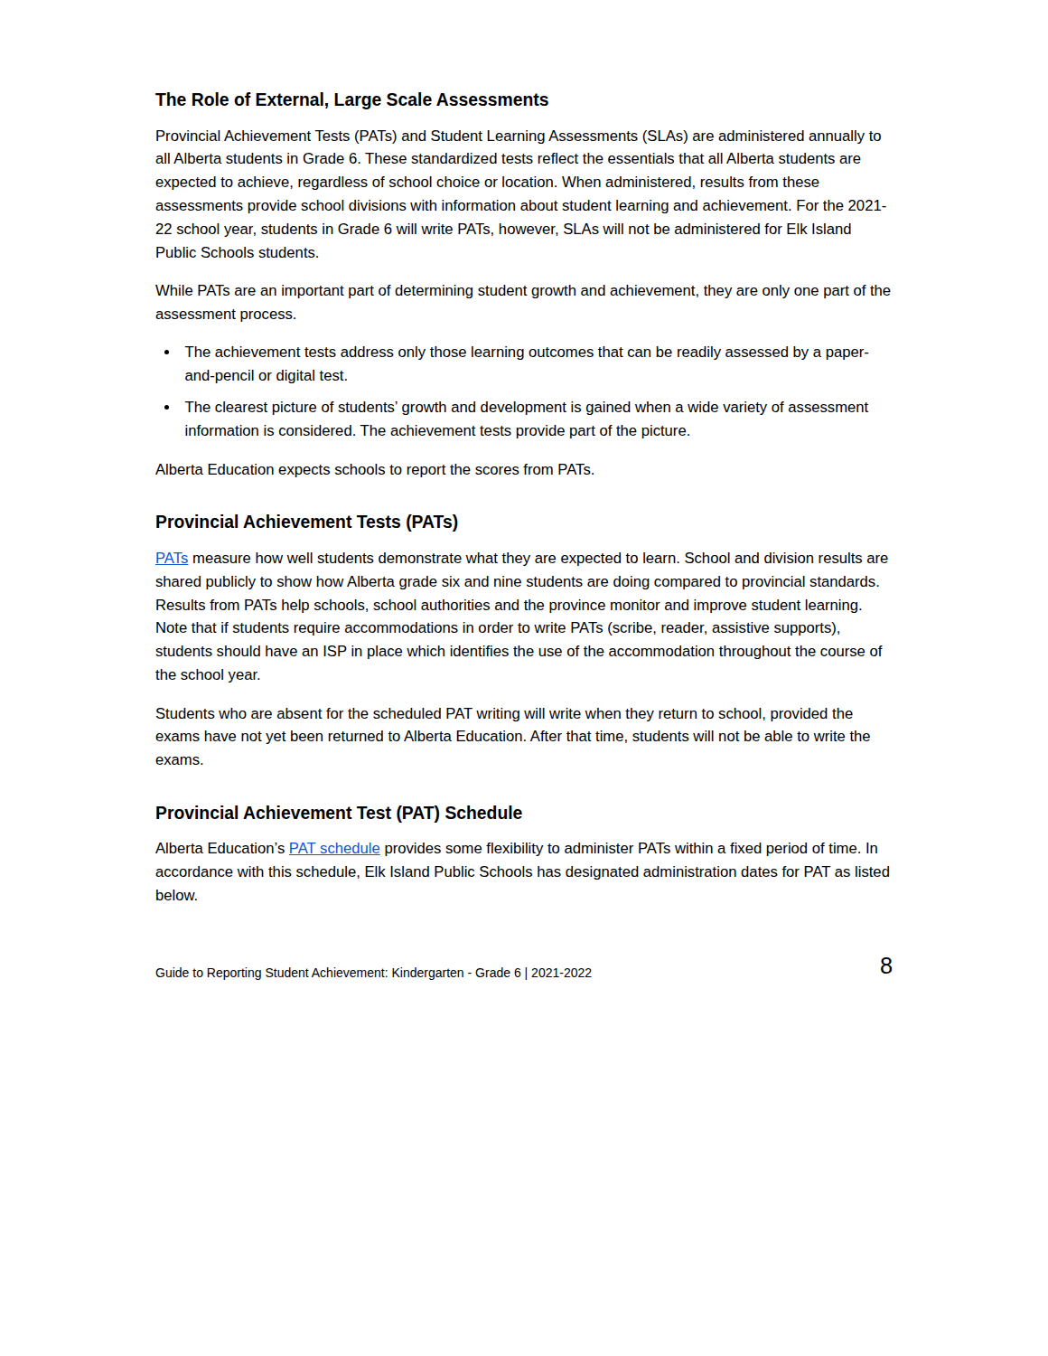The Role of External, Large Scale Assessments
Provincial Achievement Tests (PATs) and Student Learning Assessments (SLAs) are administered annually to all Alberta students in Grade 6. These standardized tests reflect the essentials that all Alberta students are expected to achieve, regardless of school choice or location. When administered, results from these assessments provide school divisions with information about student learning and achievement. For the 2021-22 school year, students in Grade 6 will write PATs, however, SLAs will not be administered for Elk Island Public Schools students.
While PATs are an important part of determining student growth and achievement, they are only one part of the assessment process.
The achievement tests address only those learning outcomes that can be readily assessed by a paper-and-pencil or digital test.
The clearest picture of students’ growth and development is gained when a wide variety of assessment information is considered. The achievement tests provide part of the picture.
Alberta Education expects schools to report the scores from PATs.
Provincial Achievement Tests (PATs)
PATs measure how well students demonstrate what they are expected to learn. School and division results are shared publicly to show how Alberta grade six and nine students are doing compared to provincial standards. Results from PATs help schools, school authorities and the province monitor and improve student learning. Note that if students require accommodations in order to write PATs (scribe, reader, assistive supports), students should have an ISP in place which identifies the use of the accommodation throughout the course of the school year.
Students who are absent for the scheduled PAT writing will write when they return to school, provided the exams have not yet been returned to Alberta Education. After that time, students will not be able to write the exams.
Provincial Achievement Test (PAT) Schedule
Alberta Education’s PAT schedule provides some flexibility to administer PATs within a fixed period of time. In accordance with this schedule, Elk Island Public Schools has designated administration dates for PAT as listed below.
Guide to Reporting Student Achievement: Kindergarten - Grade 6 | 2021-2022 8